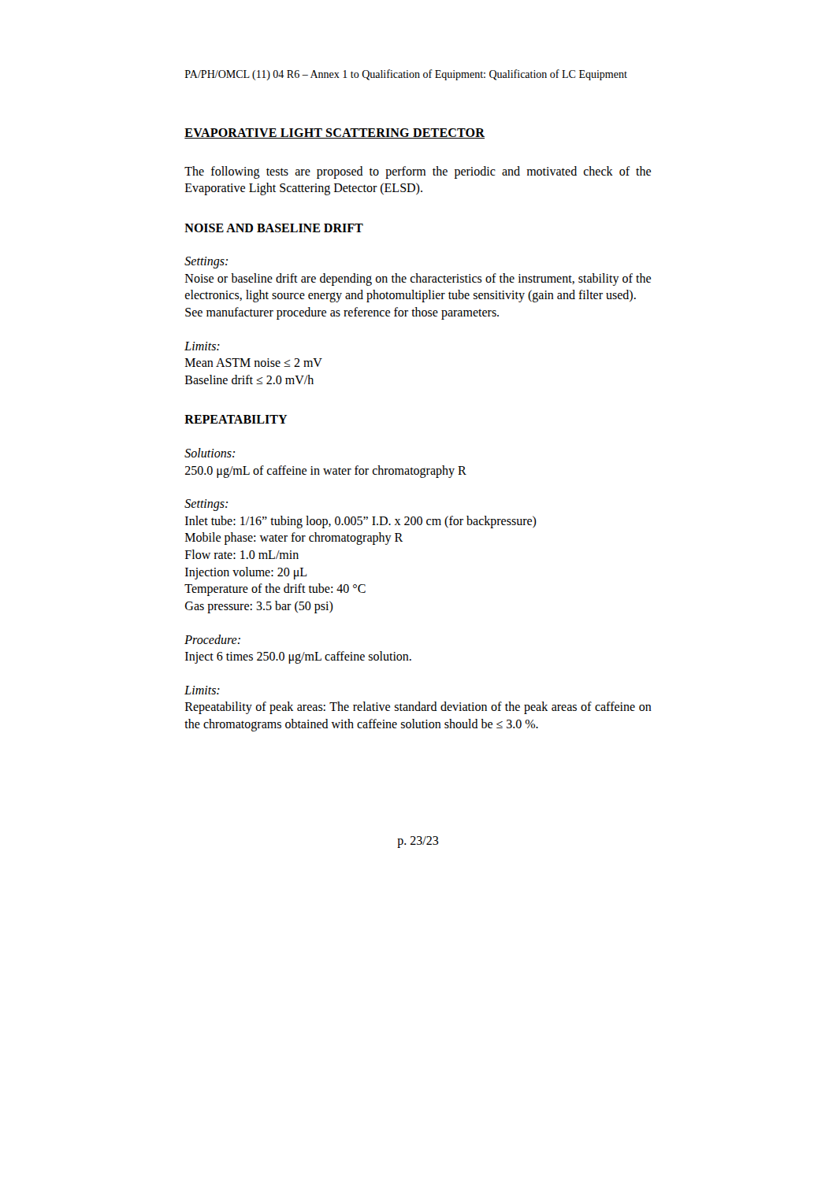PA/PH/OMCL (11) 04 R6 – Annex 1 to Qualification of Equipment: Qualification of LC Equipment
EVAPORATIVE LIGHT SCATTERING DETECTOR
The following tests are proposed to perform the periodic and motivated check of the Evaporative Light Scattering Detector (ELSD).
NOISE AND BASELINE DRIFT
Settings:
Noise or baseline drift are depending on the characteristics of the instrument, stability of the electronics, light source energy and photomultiplier tube sensitivity (gain and filter used).
See manufacturer procedure as reference for those parameters.
Limits:
Mean ASTM noise ≤ 2 mV
Baseline drift ≤ 2.0 mV/h
REPEATABILITY
Solutions:
250.0 μg/mL of caffeine in water for chromatography R
Settings:
Inlet tube: 1/16” tubing loop, 0.005” I.D. x 200 cm (for backpressure)
Mobile phase: water for chromatography R
Flow rate: 1.0 mL/min
Injection volume: 20 μL
Temperature of the drift tube: 40 °C
Gas pressure: 3.5 bar (50 psi)
Procedure:
Inject 6 times 250.0 μg/mL caffeine solution.
Limits:
Repeatability of peak areas: The relative standard deviation of the peak areas of caffeine on the chromatograms obtained with caffeine solution should be ≤ 3.0 %.
p. 23/23